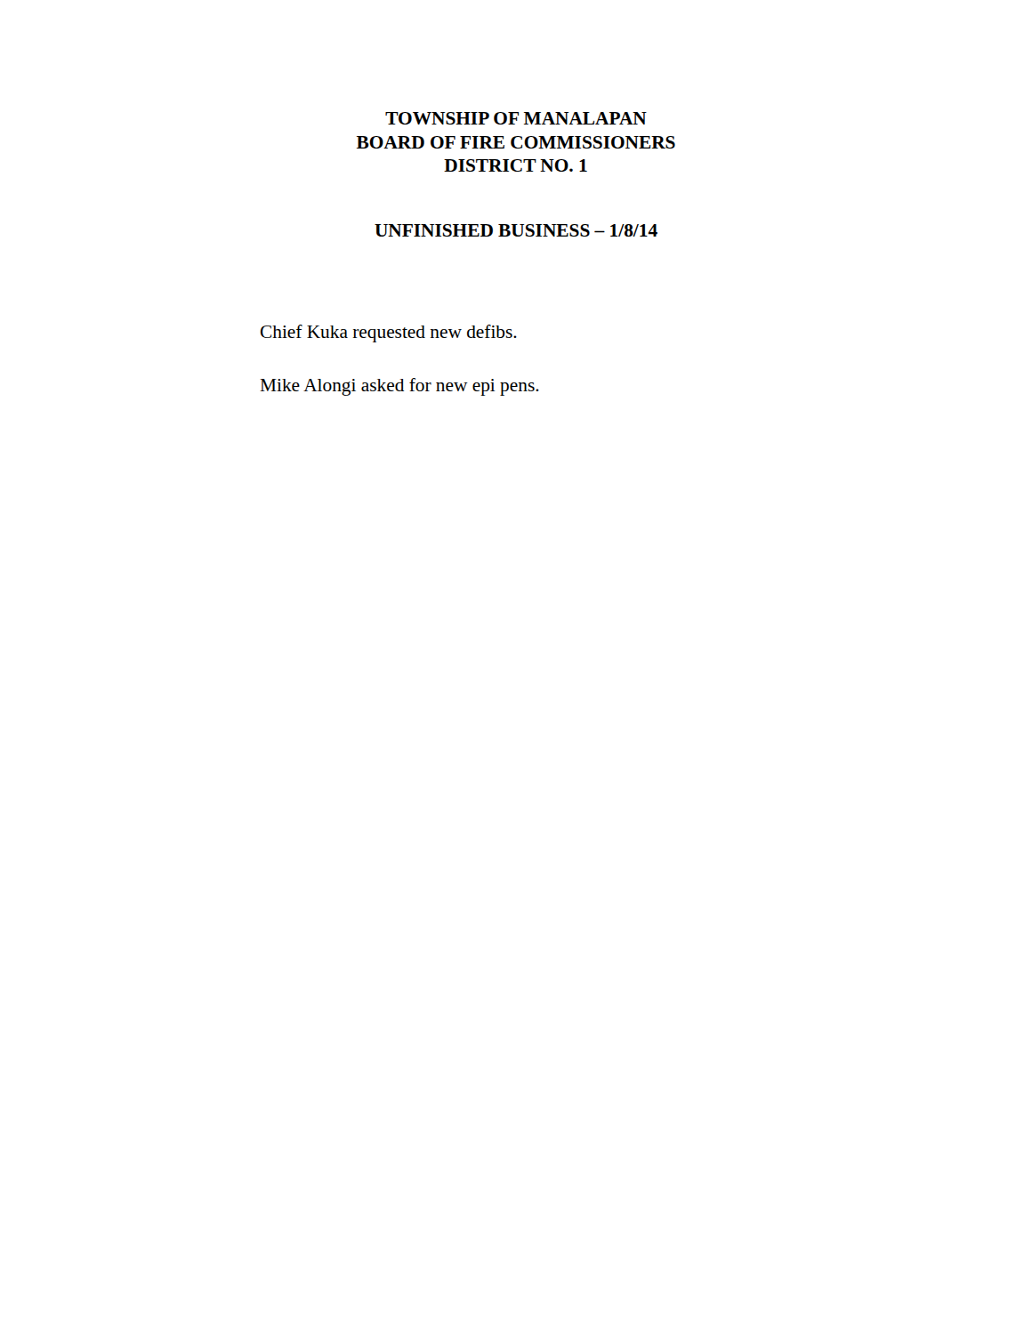TOWNSHIP OF MANALAPAN BOARD OF FIRE COMMISSIONERS DISTRICT NO. 1
UNFINISHED BUSINESS – 1/8/14
Chief Kuka requested new defibs.
Mike Alongi asked for new epi pens.